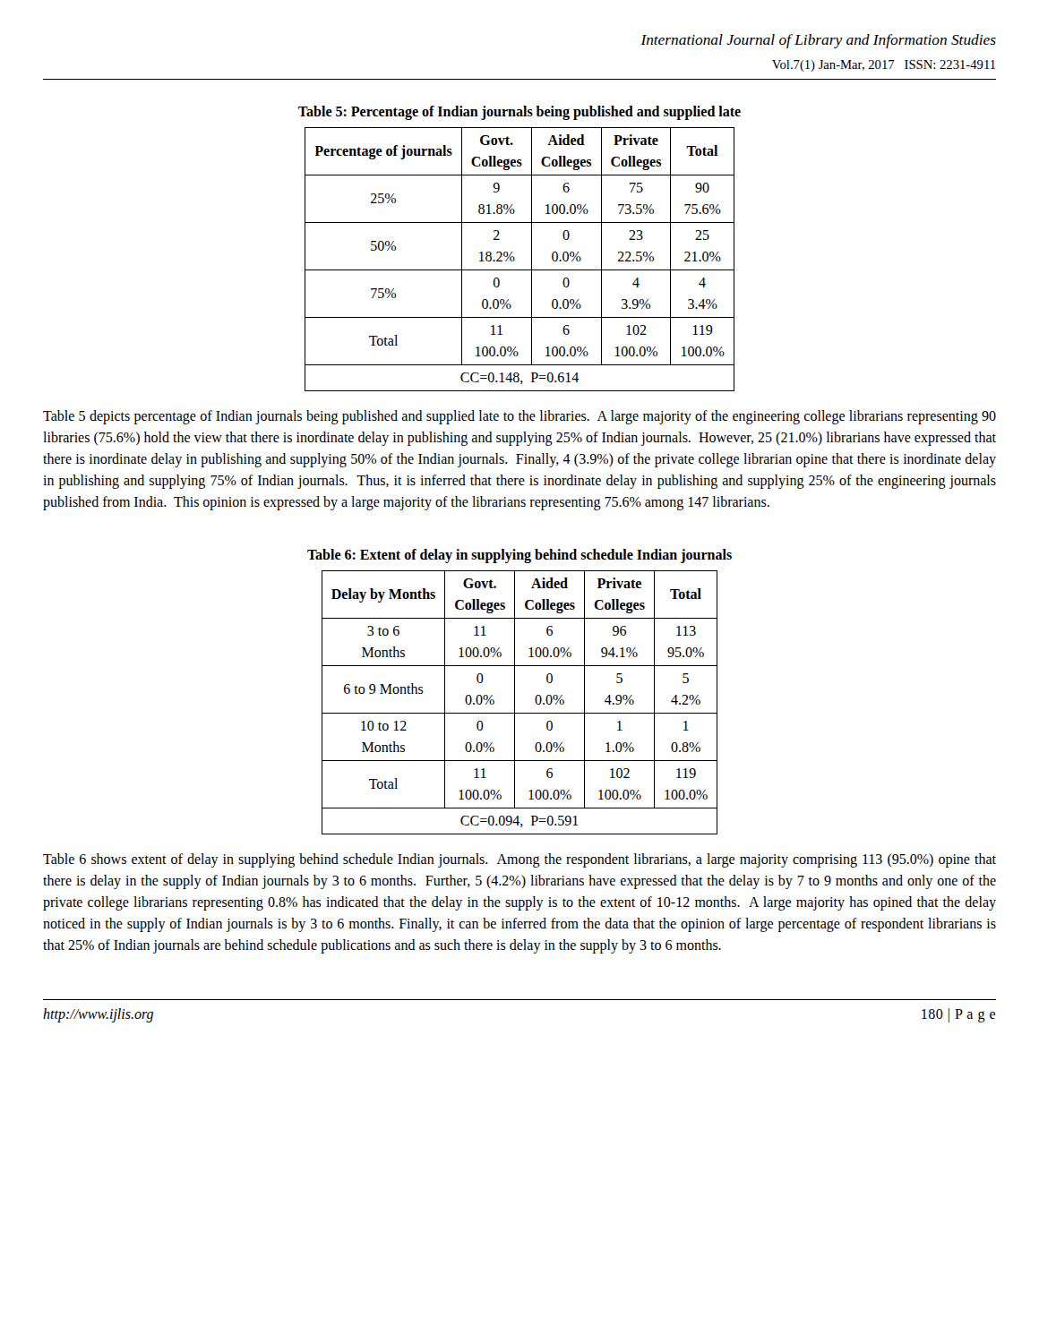International Journal of Library and Information Studies
Vol.7(1) Jan-Mar, 2017 ISSN: 2231-4911
Table 5: Percentage of Indian journals being published and supplied late
| Percentage of journals | Govt. Colleges | Aided Colleges | Private Colleges | Total |
| --- | --- | --- | --- | --- |
| 25% | 9 81.8% | 6 100.0% | 75 73.5% | 90 75.6% |
| 50% | 2 18.2% | 0 0.0% | 23 22.5% | 25 21.0% |
| 75% | 0 0.0% | 0 0.0% | 4 3.9% | 4 3.4% |
| Total | 11 100.0% | 6 100.0% | 102 100.0% | 119 100.0% |
| CC=0.148, P=0.614 |
Table 5 depicts percentage of Indian journals being published and supplied late to the libraries. A large majority of the engineering college librarians representing 90 libraries (75.6%) hold the view that there is inordinate delay in publishing and supplying 25% of Indian journals. However, 25 (21.0%) librarians have expressed that there is inordinate delay in publishing and supplying 50% of the Indian journals. Finally, 4 (3.9%) of the private college librarian opine that there is inordinate delay in publishing and supplying 75% of Indian journals. Thus, it is inferred that there is inordinate delay in publishing and supplying 25% of the engineering journals published from India. This opinion is expressed by a large majority of the librarians representing 75.6% among 147 librarians.
Table 6: Extent of delay in supplying behind schedule Indian journals
| Delay by Months | Govt. Colleges | Aided Colleges | Private Colleges | Total |
| --- | --- | --- | --- | --- |
| 3 to 6 Months | 11 100.0% | 6 100.0% | 96 94.1% | 113 95.0% |
| 6 to 9 Months | 0 0.0% | 0 0.0% | 5 4.9% | 5 4.2% |
| 10 to 12 Months | 0 0.0% | 0 0.0% | 1 1.0% | 1 0.8% |
| Total | 11 100.0% | 6 100.0% | 102 100.0% | 119 100.0% |
| CC=0.094, P=0.591 |
Table 6 shows extent of delay in supplying behind schedule Indian journals. Among the respondent librarians, a large majority comprising 113 (95.0%) opine that there is delay in the supply of Indian journals by 3 to 6 months. Further, 5 (4.2%) librarians have expressed that the delay is by 7 to 9 months and only one of the private college librarians representing 0.8% has indicated that the delay in the supply is to the extent of 10-12 months. A large majority has opined that the delay noticed in the supply of Indian journals is by 3 to 6 months. Finally, it can be inferred from the data that the opinion of large percentage of respondent librarians is that 25% of Indian journals are behind schedule publications and as such there is delay in the supply by 3 to 6 months.
http://www.ijlis.org 180 | P a g e